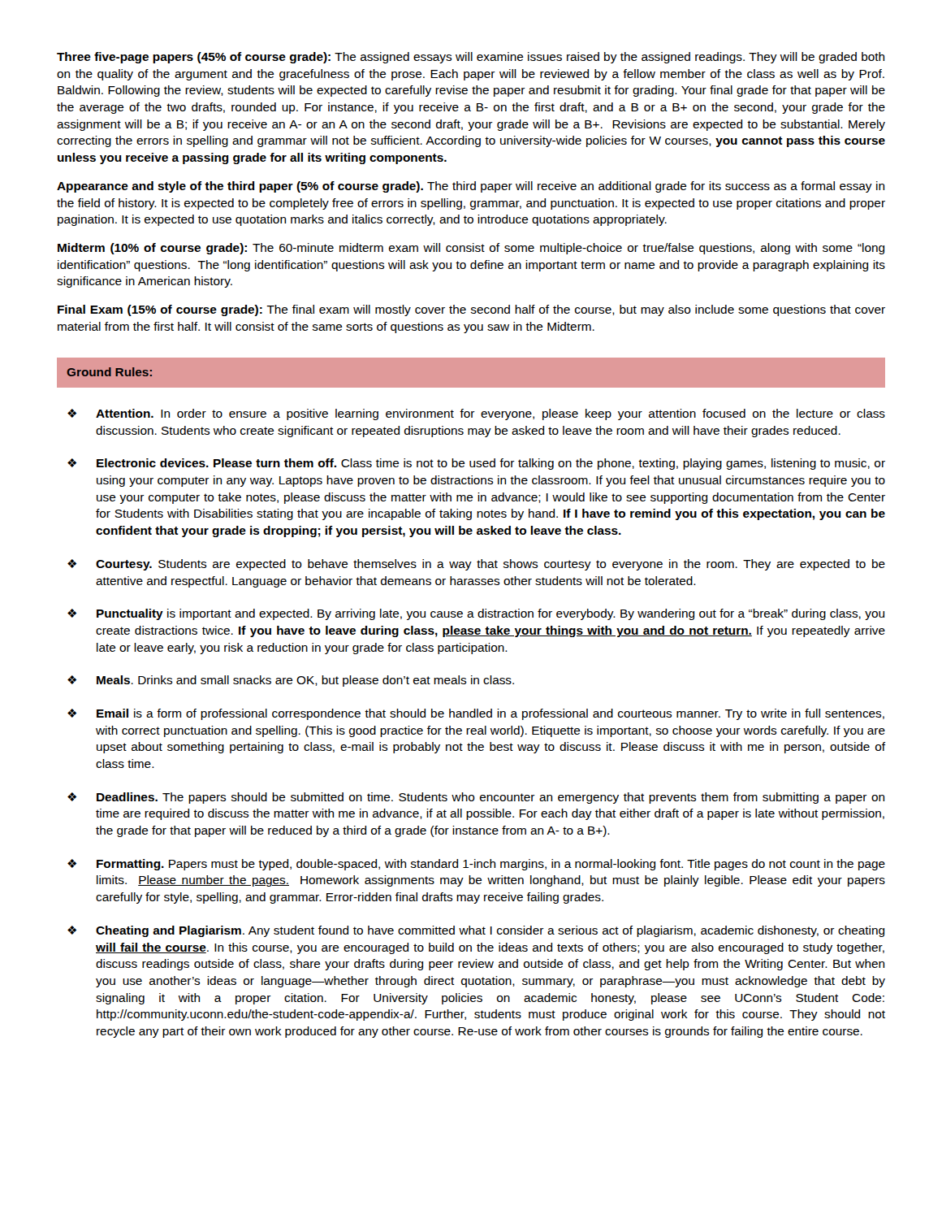Three five-page papers (45% of course grade): The assigned essays will examine issues raised by the assigned readings. They will be graded both on the quality of the argument and the gracefulness of the prose. Each paper will be reviewed by a fellow member of the class as well as by Prof. Baldwin. Following the review, students will be expected to carefully revise the paper and resubmit it for grading. Your final grade for that paper will be the average of the two drafts, rounded up. For instance, if you receive a B- on the first draft, and a B or a B+ on the second, your grade for the assignment will be a B; if you receive an A- or an A on the second draft, your grade will be a B+. Revisions are expected to be substantial. Merely correcting the errors in spelling and grammar will not be sufficient. According to university-wide policies for W courses, you cannot pass this course unless you receive a passing grade for all its writing components.
Appearance and style of the third paper (5% of course grade). The third paper will receive an additional grade for its success as a formal essay in the field of history. It is expected to be completely free of errors in spelling, grammar, and punctuation. It is expected to use proper citations and proper pagination. It is expected to use quotation marks and italics correctly, and to introduce quotations appropriately.
Midterm (10% of course grade): The 60-minute midterm exam will consist of some multiple-choice or true/false questions, along with some “long identification” questions. The “long identification” questions will ask you to define an important term or name and to provide a paragraph explaining its significance in American history.
Final Exam (15% of course grade): The final exam will mostly cover the second half of the course, but may also include some questions that cover material from the first half. It will consist of the same sorts of questions as you saw in the Midterm.
Ground Rules:
Attention. In order to ensure a positive learning environment for everyone, please keep your attention focused on the lecture or class discussion. Students who create significant or repeated disruptions may be asked to leave the room and will have their grades reduced.
Electronic devices. Please turn them off. Class time is not to be used for talking on the phone, texting, playing games, listening to music, or using your computer in any way. Laptops have proven to be distractions in the classroom. If you feel that unusual circumstances require you to use your computer to take notes, please discuss the matter with me in advance; I would like to see supporting documentation from the Center for Students with Disabilities stating that you are incapable of taking notes by hand. If I have to remind you of this expectation, you can be confident that your grade is dropping; if you persist, you will be asked to leave the class.
Courtesy. Students are expected to behave themselves in a way that shows courtesy to everyone in the room. They are expected to be attentive and respectful. Language or behavior that demeans or harasses other students will not be tolerated.
Punctuality is important and expected. By arriving late, you cause a distraction for everybody. By wandering out for a “break” during class, you create distractions twice. If you have to leave during class, please take your things with you and do not return. If you repeatedly arrive late or leave early, you risk a reduction in your grade for class participation.
Meals. Drinks and small snacks are OK, but please don’t eat meals in class.
Email is a form of professional correspondence that should be handled in a professional and courteous manner. Try to write in full sentences, with correct punctuation and spelling. (This is good practice for the real world). Etiquette is important, so choose your words carefully. If you are upset about something pertaining to class, e-mail is probably not the best way to discuss it. Please discuss it with me in person, outside of class time.
Deadlines. The papers should be submitted on time. Students who encounter an emergency that prevents them from submitting a paper on time are required to discuss the matter with me in advance, if at all possible. For each day that either draft of a paper is late without permission, the grade for that paper will be reduced by a third of a grade (for instance from an A- to a B+).
Formatting. Papers must be typed, double-spaced, with standard 1-inch margins, in a normal-looking font. Title pages do not count in the page limits. Please number the pages. Homework assignments may be written longhand, but must be plainly legible. Please edit your papers carefully for style, spelling, and grammar. Error-ridden final drafts may receive failing grades.
Cheating and Plagiarism. Any student found to have committed what I consider a serious act of plagiarism, academic dishonesty, or cheating will fail the course. In this course, you are encouraged to build on the ideas and texts of others; you are also encouraged to study together, discuss readings outside of class, share your drafts during peer review and outside of class, and get help from the Writing Center. But when you use another’s ideas or language—whether through direct quotation, summary, or paraphrase—you must acknowledge that debt by signaling it with a proper citation. For University policies on academic honesty, please see UConn’s Student Code: http://community.uconn.edu/the-student-code-appendix-a/. Further, students must produce original work for this course. They should not recycle any part of their own work produced for any other course. Re-use of work from other courses is grounds for failing the entire course.